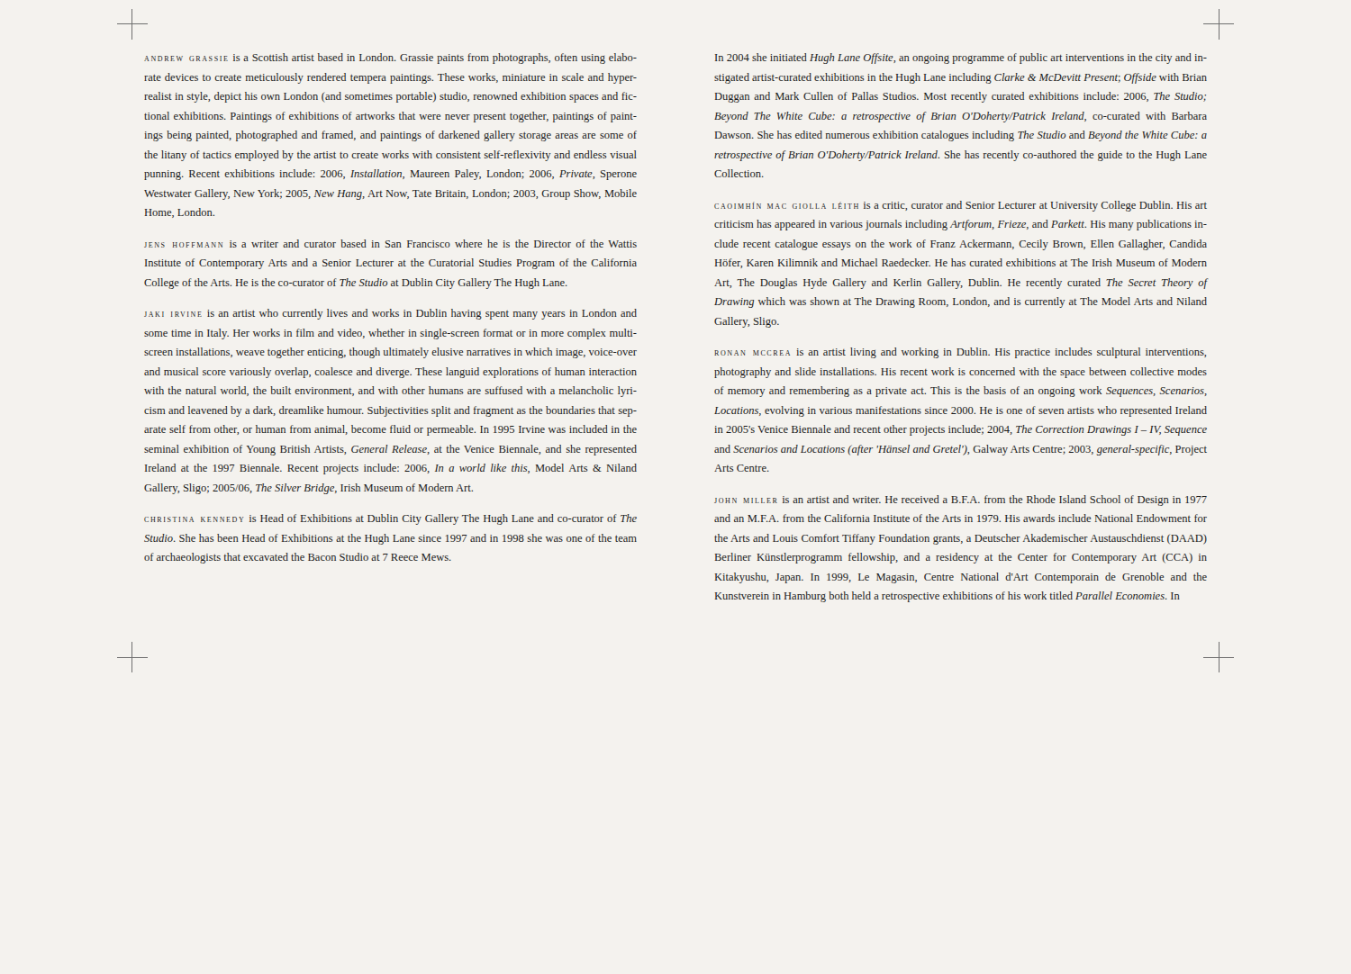Andrew Grassie is a Scottish artist based in London. Grassie paints from photographs, often using elaborate devices to create meticulously rendered tempera paintings. These works, miniature in scale and hyper-realist in style, depict his own London (and sometimes portable) studio, renowned exhibition spaces and fictional exhibitions. Paintings of exhibitions of artworks that were never present together, paintings of paintings being painted, photographed and framed, and paintings of darkened gallery storage areas are some of the litany of tactics employed by the artist to create works with consistent self-reflexivity and endless visual punning. Recent exhibitions include: 2006, Installation, Maureen Paley, London; 2006, Private, Sperone Westwater Gallery, New York; 2005, New Hang, Art Now, Tate Britain, London; 2003, Group Show, Mobile Home, London.
Jens Hoffmann is a writer and curator based in San Francisco where he is the Director of the Wattis Institute of Contemporary Arts and a Senior Lecturer at the Curatorial Studies Program of the California College of the Arts. He is the co-curator of The Studio at Dublin City Gallery The Hugh Lane.
Jaki Irvine is an artist who currently lives and works in Dublin having spent many years in London and some time in Italy. Her works in film and video, whether in single-screen format or in more complex multi-screen installations, weave together enticing, though ultimately elusive narratives in which image, voice-over and musical score variously overlap, coalesce and diverge. These languid explorations of human interaction with the natural world, the built environment, and with other humans are suffused with a melancholic lyricism and leavened by a dark, dreamlike humour. Subjectivities split and fragment as the boundaries that separate self from other, or human from animal, become fluid or permeable. In 1995 Irvine was included in the seminal exhibition of Young British Artists, General Release, at the Venice Biennale, and she represented Ireland at the 1997 Biennale. Recent projects include: 2006, In a world like this, Model Arts & Niland Gallery, Sligo; 2005/06, The Silver Bridge, Irish Museum of Modern Art.
Christina Kennedy is Head of Exhibitions at Dublin City Gallery The Hugh Lane and co-curator of The Studio. She has been Head of Exhibitions at the Hugh Lane since 1997 and in 1998 she was one of the team of archaeologists that excavated the Bacon Studio at 7 Reece Mews.
In 2004 she initiated Hugh Lane Offsite, an ongoing programme of public art interventions in the city and instigated artist-curated exhibitions in the Hugh Lane including Clarke & McDevitt Present; Offside with Brian Duggan and Mark Cullen of Pallas Studios. Most recently curated exhibitions include: 2006, The Studio; Beyond The White Cube: a retrospective of Brian O'Doherty/Patrick Ireland, co-curated with Barbara Dawson. She has edited numerous exhibition catalogues including The Studio and Beyond the White Cube: a retrospective of Brian O'Doherty/Patrick Ireland. She has recently co-authored the guide to the Hugh Lane Collection.
Caoimhín Mac Giolla Léith is a critic, curator and Senior Lecturer at University College Dublin. His art criticism has appeared in various journals including Artforum, Frieze, and Parkett. His many publications include recent catalogue essays on the work of Franz Ackermann, Cecily Brown, Ellen Gallagher, Candida Höfer, Karen Kilimnik and Michael Raedecker. He has curated exhibitions at The Irish Museum of Modern Art, The Douglas Hyde Gallery and Kerlin Gallery, Dublin. He recently curated The Secret Theory of Drawing which was shown at The Drawing Room, London, and is currently at The Model Arts and Niland Gallery, Sligo.
Ronan McCrea is an artist living and working in Dublin. His practice includes sculptural interventions, photography and slide installations. His recent work is concerned with the space between collective modes of memory and remembering as a private act. This is the basis of an ongoing work Sequences, Scenarios, Locations, evolving in various manifestations since 2000. He is one of seven artists who represented Ireland in 2005's Venice Biennale and recent other projects include; 2004, The Correction Drawings I – IV, Sequence and Scenarios and Locations (after 'Hänsel and Gretel'), Galway Arts Centre; 2003, general-specific, Project Arts Centre.
John Miller is an artist and writer. He received a B.F.A. from the Rhode Island School of Design in 1977 and an M.F.A. from the California Institute of the Arts in 1979. His awards include National Endowment for the Arts and Louis Comfort Tiffany Foundation grants, a Deutscher Akademischer Austauschdienst (DAAD) Berliner Künstlerprogramm fellowship, and a residency at the Center for Contemporary Art (CCA) in Kitakyushu, Japan. In 1999, Le Magasin, Centre National d'Art Contemporain de Grenoble and the Kunstverein in Hamburg both held a retrospective exhibitions of his work titled Parallel Economies. In